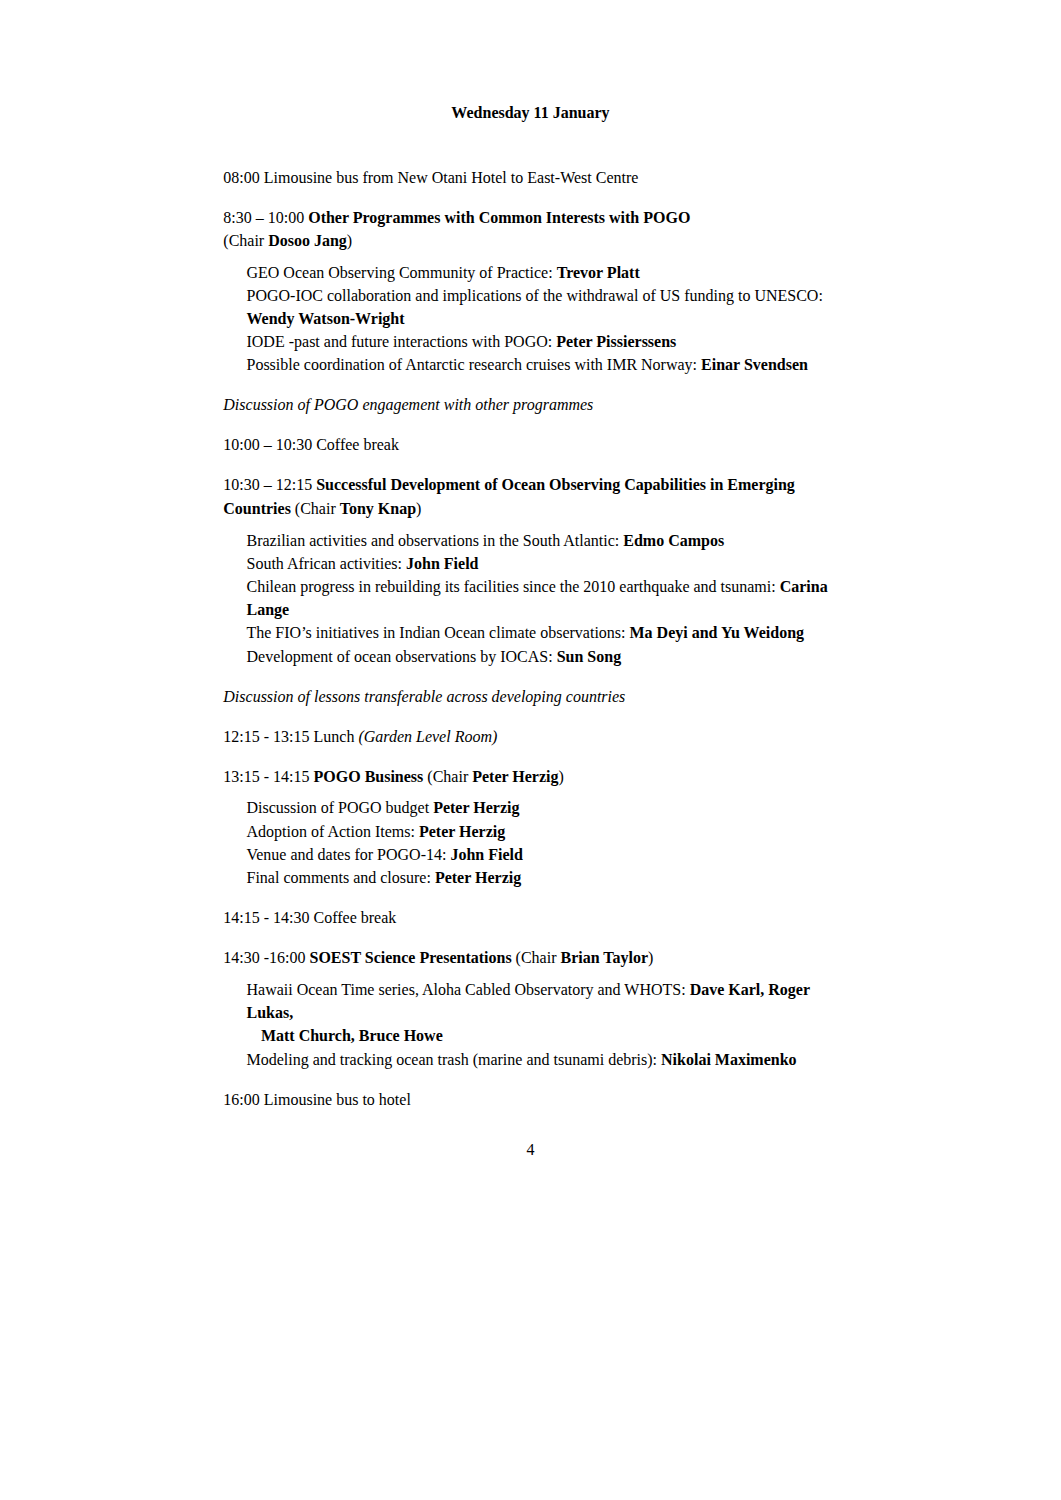Wednesday 11 January
08:00 Limousine bus from New Otani Hotel to East-West Centre
8:30 – 10:00 Other Programmes with Common Interests with POGO
(Chair Dosoo Jang)
GEO Ocean Observing Community of Practice: Trevor Platt
POGO-IOC collaboration and implications of the withdrawal of US funding to UNESCO:
Wendy Watson-Wright
IODE -past and future interactions with POGO: Peter Pissierssens
Possible coordination of Antarctic research cruises with IMR Norway: Einar Svendsen
Discussion of POGO engagement with other programmes
10:00 – 10:30 Coffee break
10:30 – 12:15 Successful Development of Ocean Observing Capabilities in Emerging Countries (Chair Tony Knap)
Brazilian activities and observations in the South Atlantic: Edmo Campos
South African activities: John Field
Chilean progress in rebuilding its facilities since the 2010 earthquake and tsunami: Carina Lange
The FIO’s initiatives in Indian Ocean climate observations: Ma Deyi and Yu Weidong
Development of ocean observations by IOCAS: Sun Song
Discussion of lessons transferable across developing countries
12:15 - 13:15 Lunch (Garden Level Room)
13:15 - 14:15 POGO Business (Chair Peter Herzig)
Discussion of POGO budget Peter Herzig
Adoption of Action Items: Peter Herzig
Venue and dates for POGO-14: John Field
Final comments and closure: Peter Herzig
14:15 - 14:30 Coffee break
14:30 -16:00 SOEST Science Presentations (Chair Brian Taylor)
Hawaii Ocean Time series, Aloha Cabled Observatory and WHOTS: Dave Karl, Roger Lukas,
Matt Church, Bruce Howe
Modeling and tracking ocean trash (marine and tsunami debris): Nikolai Maximenko
16:00 Limousine bus to hotel
4